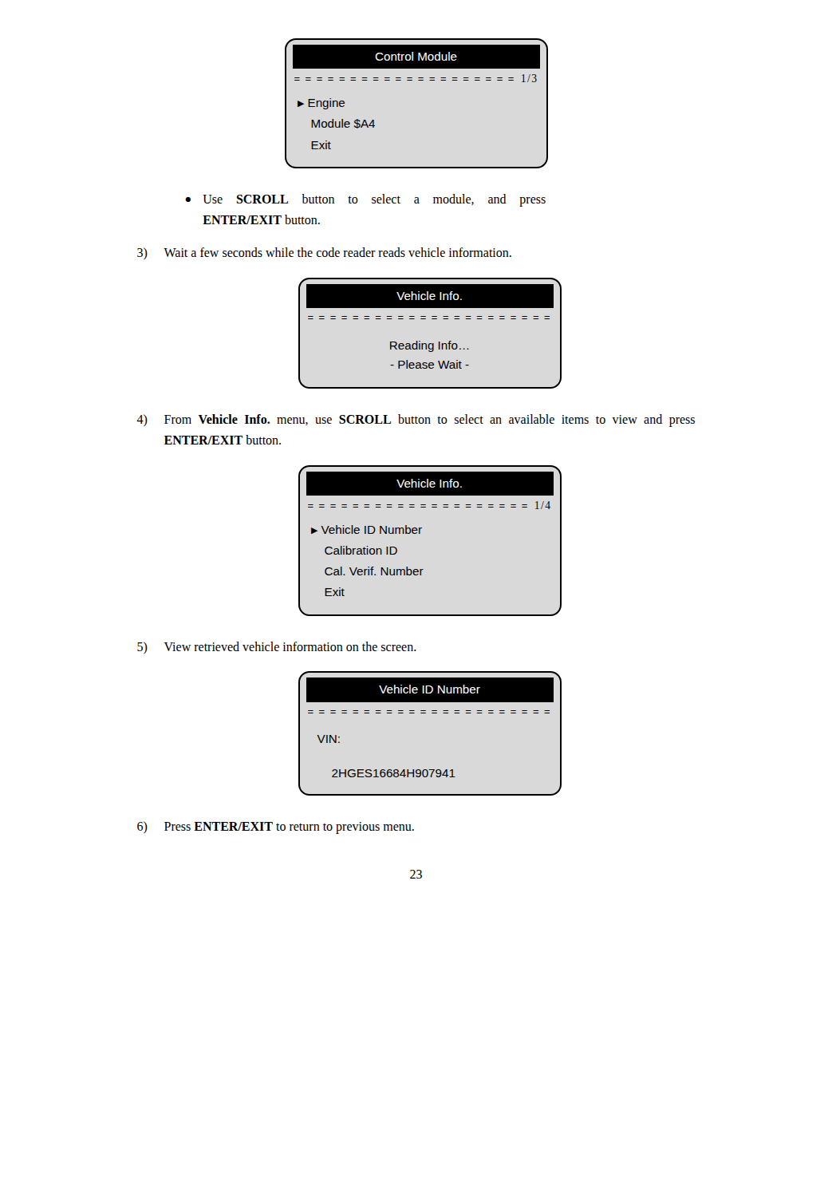Control Module
= = = = = = = = = = = = = = = = = = = = = 1/3
Engine
Module $A4
Exit
●
Use SCROLL button to select a module, and press ENTER/EXIT button.
Wait a few seconds while the code reader reads vehicle information.
Vehicle Info.
= = = = = = = = = = = = = = = = = = = = = =
Reading Info…
- Please Wait -
From Vehicle Info. menu, use SCROLL button to select an available items to view and press ENTER/EXIT button.
Vehicle Info.
= = = = = = = = = = = = = = = = = = = = 1/4
Vehicle ID Number
Calibration ID
Cal. Verif. Number
Exit
View retrieved vehicle information on the screen.
Vehicle ID Number
= = = = = = = = = = = = = = = = = = = = = =
VIN:
2HGES16684H907941
Press ENTER/EXIT to return to previous menu.
23